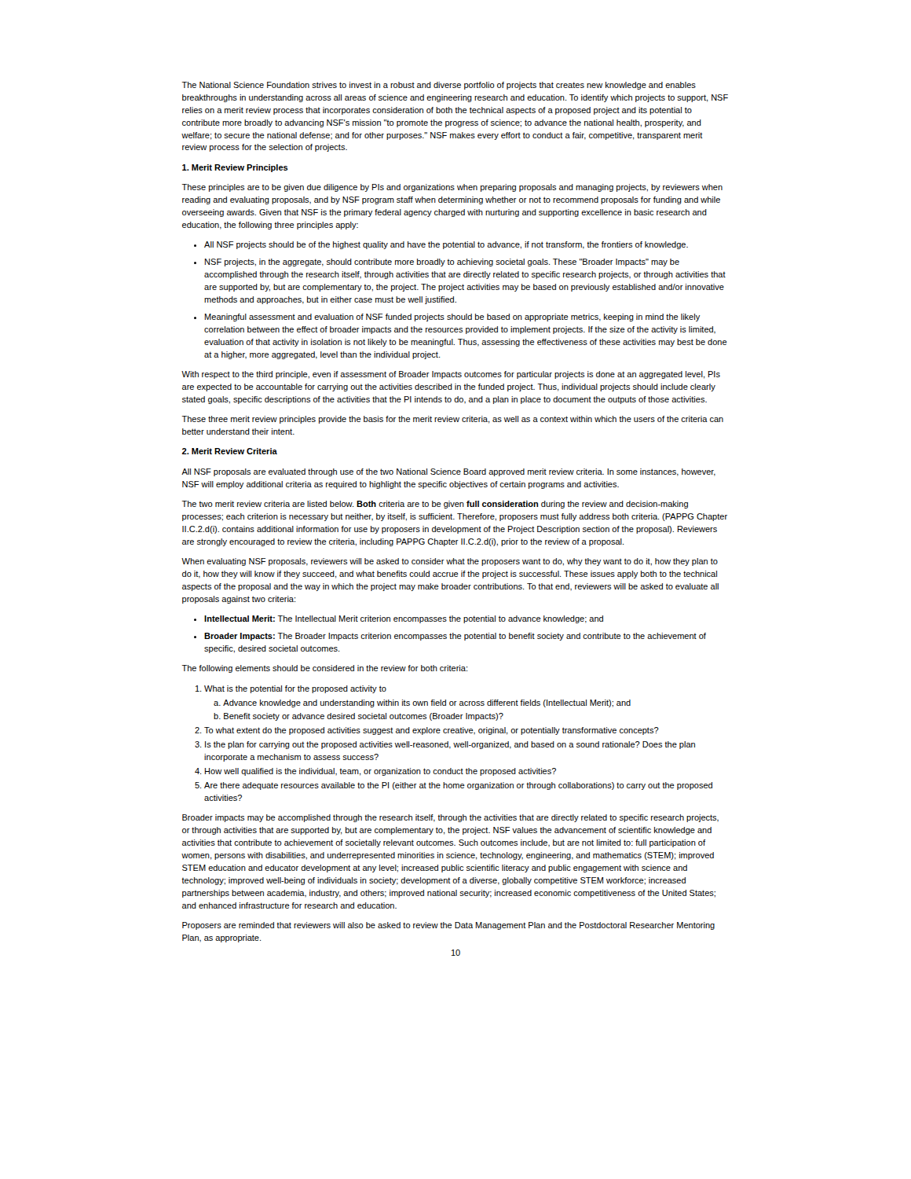The National Science Foundation strives to invest in a robust and diverse portfolio of projects that creates new knowledge and enables breakthroughs in understanding across all areas of science and engineering research and education. To identify which projects to support, NSF relies on a merit review process that incorporates consideration of both the technical aspects of a proposed project and its potential to contribute more broadly to advancing NSF's mission "to promote the progress of science; to advance the national health, prosperity, and welfare; to secure the national defense; and for other purposes." NSF makes every effort to conduct a fair, competitive, transparent merit review process for the selection of projects.
1. Merit Review Principles
These principles are to be given due diligence by PIs and organizations when preparing proposals and managing projects, by reviewers when reading and evaluating proposals, and by NSF program staff when determining whether or not to recommend proposals for funding and while overseeing awards. Given that NSF is the primary federal agency charged with nurturing and supporting excellence in basic research and education, the following three principles apply:
All NSF projects should be of the highest quality and have the potential to advance, if not transform, the frontiers of knowledge.
NSF projects, in the aggregate, should contribute more broadly to achieving societal goals. These "Broader Impacts" may be accomplished through the research itself, through activities that are directly related to specific research projects, or through activities that are supported by, but are complementary to, the project. The project activities may be based on previously established and/or innovative methods and approaches, but in either case must be well justified.
Meaningful assessment and evaluation of NSF funded projects should be based on appropriate metrics, keeping in mind the likely correlation between the effect of broader impacts and the resources provided to implement projects. If the size of the activity is limited, evaluation of that activity in isolation is not likely to be meaningful. Thus, assessing the effectiveness of these activities may best be done at a higher, more aggregated, level than the individual project.
With respect to the third principle, even if assessment of Broader Impacts outcomes for particular projects is done at an aggregated level, PIs are expected to be accountable for carrying out the activities described in the funded project. Thus, individual projects should include clearly stated goals, specific descriptions of the activities that the PI intends to do, and a plan in place to document the outputs of those activities.
These three merit review principles provide the basis for the merit review criteria, as well as a context within which the users of the criteria can better understand their intent.
2. Merit Review Criteria
All NSF proposals are evaluated through use of the two National Science Board approved merit review criteria. In some instances, however, NSF will employ additional criteria as required to highlight the specific objectives of certain programs and activities.
The two merit review criteria are listed below. Both criteria are to be given full consideration during the review and decision-making processes; each criterion is necessary but neither, by itself, is sufficient. Therefore, proposers must fully address both criteria. (PAPPG Chapter II.C.2.d(i). contains additional information for use by proposers in development of the Project Description section of the proposal). Reviewers are strongly encouraged to review the criteria, including PAPPG Chapter II.C.2.d(i), prior to the review of a proposal.
When evaluating NSF proposals, reviewers will be asked to consider what the proposers want to do, why they want to do it, how they plan to do it, how they will know if they succeed, and what benefits could accrue if the project is successful. These issues apply both to the technical aspects of the proposal and the way in which the project may make broader contributions. To that end, reviewers will be asked to evaluate all proposals against two criteria:
Intellectual Merit: The Intellectual Merit criterion encompasses the potential to advance knowledge; and
Broader Impacts: The Broader Impacts criterion encompasses the potential to benefit society and contribute to the achievement of specific, desired societal outcomes.
The following elements should be considered in the review for both criteria:
What is the potential for the proposed activity to
Advance knowledge and understanding within its own field or across different fields (Intellectual Merit); and
Benefit society or advance desired societal outcomes (Broader Impacts)?
To what extent do the proposed activities suggest and explore creative, original, or potentially transformative concepts?
Is the plan for carrying out the proposed activities well-reasoned, well-organized, and based on a sound rationale? Does the plan incorporate a mechanism to assess success?
How well qualified is the individual, team, or organization to conduct the proposed activities?
Are there adequate resources available to the PI (either at the home organization or through collaborations) to carry out the proposed activities?
Broader impacts may be accomplished through the research itself, through the activities that are directly related to specific research projects, or through activities that are supported by, but are complementary to, the project. NSF values the advancement of scientific knowledge and activities that contribute to achievement of societally relevant outcomes. Such outcomes include, but are not limited to: full participation of women, persons with disabilities, and underrepresented minorities in science, technology, engineering, and mathematics (STEM); improved STEM education and educator development at any level; increased public scientific literacy and public engagement with science and technology; improved well-being of individuals in society; development of a diverse, globally competitive STEM workforce; increased partnerships between academia, industry, and others; improved national security; increased economic competitiveness of the United States; and enhanced infrastructure for research and education.
Proposers are reminded that reviewers will also be asked to review the Data Management Plan and the Postdoctoral Researcher Mentoring Plan, as appropriate.
10